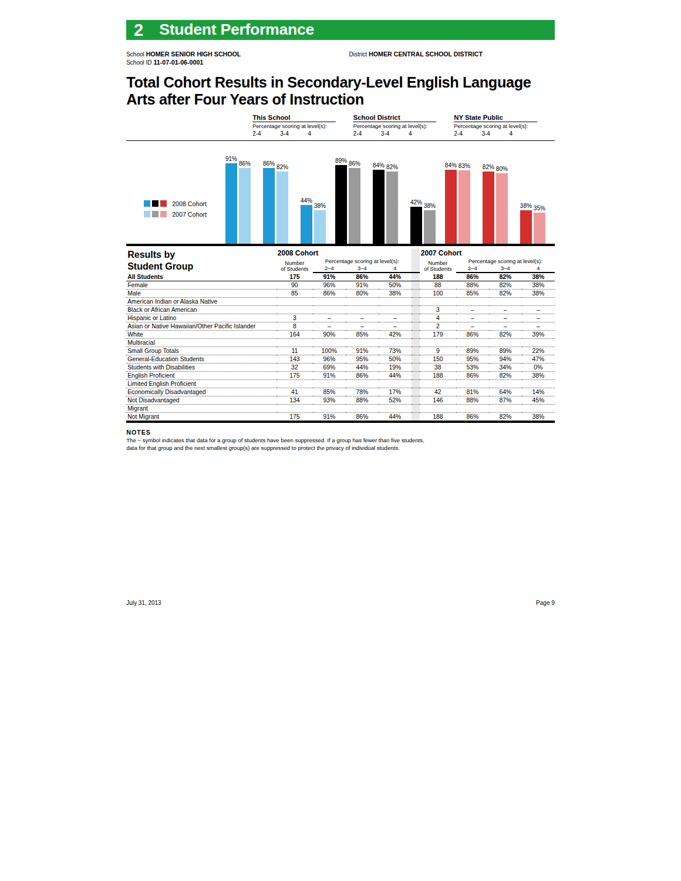2
Student Performance
School HOMER SENIOR HIGH SCHOOL
District HOMER CENTRAL SCHOOL DISTRICT
School ID 11-07-01-06-0001
Total Cohort Results in Secondary-Level English Language
Arts after Four Years of Instruction
This School
Percentage scoring at level(s):
2-43-44
School District
Percentage scoring at level(s):
2-43-44
NY State Public
Percentage scoring at level(s):
2-43-44
2008 Cohort
2007 Cohort
91%
86%
86%
82%
44%
38%
89%
86%
84%
82%
42%
38%
84%
83%
82%
80%
38%
35%
| Results by Student Group | 2008 Cohort | | 2007 Cohort |
| Number of Students | Percentage scoring at level(s): | | Number of Students | Percentage scoring at level(s): |
| 2–4 | 3–4 | 4 | | 2–4 | 3–4 | 4 |
| All Students | 175 | 91% | 86% | 44% | | 188 | 86% | 82% | 38% |
| Female | 90 | 96% | 91% | 50% | | 88 | 88% | 82% | 38% |
| Male | 85 | 86% | 80% | 38% | | 100 | 85% | 82% | 38% |
| American Indian or Alaska Native | | | | | | | | | |
| Black or African American | | | | | | 3 | – | – | – |
| Hispanic or Latino | 3 | – | – | – | | 4 | – | – | – |
| Asian or Native Hawaiian/Other Pacific Islander | 8 | – | – | – | | 2 | – | – | – |
| White | 164 | 90% | 85% | 42% | | 179 | 86% | 82% | 39% |
| Multiracial | | | | | | | | | |
| Small Group Totals | 11 | 100% | 91% | 73% | | 9 | 89% | 89% | 22% |
| General-Education Students | 143 | 96% | 95% | 50% | | 150 | 95% | 94% | 47% |
| Students with Disabilities | 32 | 69% | 44% | 19% | | 38 | 53% | 34% | 0% |
| English Proficient | 175 | 91% | 86% | 44% | | 188 | 86% | 82% | 38% |
| Limited English Proficient | | | | | | | | | |
| Economically Disadvantaged | 41 | 85% | 78% | 17% | | 42 | 81% | 64% | 14% |
| Not Disadvantaged | 134 | 93% | 88% | 52% | | 146 | 88% | 87% | 45% |
| Migrant | | | | | | | | | |
| Not Migrant | 175 | 91% | 86% | 44% | | 188 | 86% | 82% | 38% |
NOTES
The − symbol indicates that data for a group of students have been suppressed. If a group has fewer than five students,
data for that group and the next smallest group(s) are suppressed to protect the privacy of individual students.
July 31, 2013
Page 9